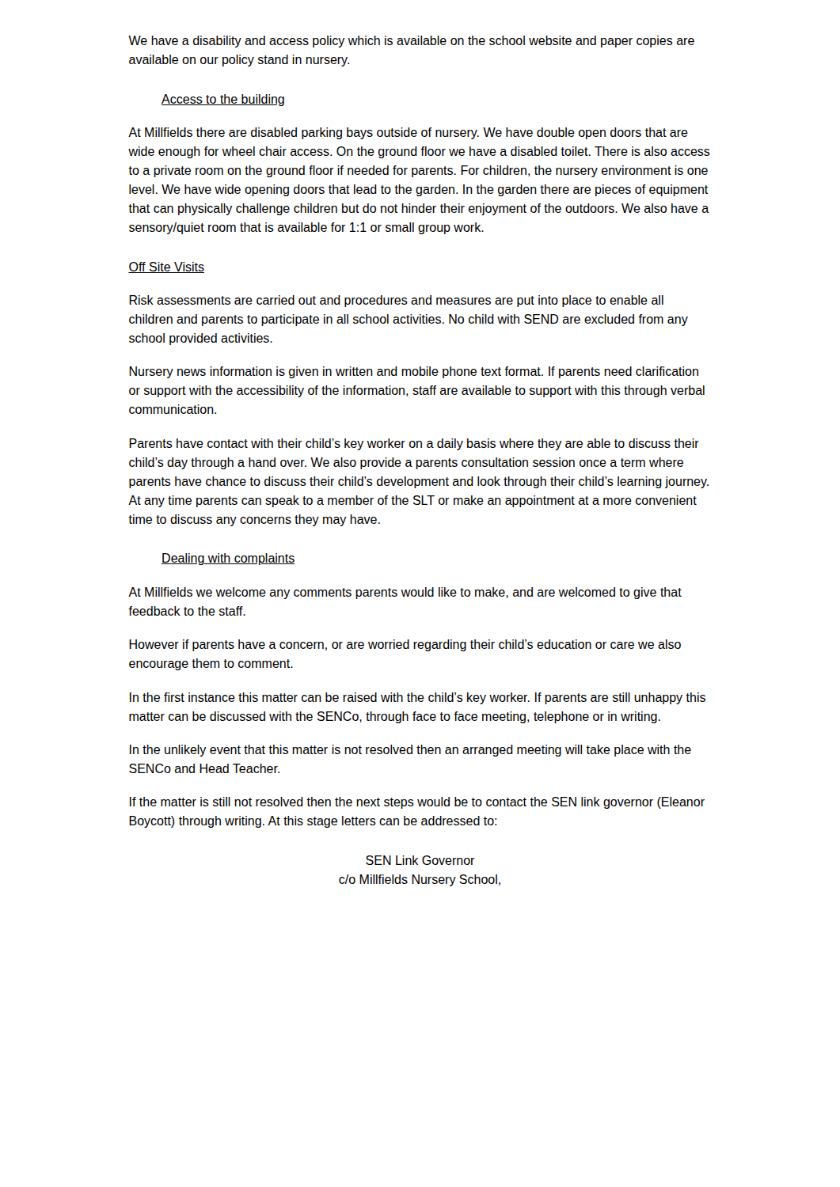We have a disability and access policy which is available on the school website and paper copies are available on our policy stand in nursery.
Access to the building
At Millfields there are disabled parking bays outside of nursery. We have double open doors that are wide enough for wheel chair access. On the ground floor we have a disabled toilet. There is also access to a private room on the ground floor if needed for parents. For children, the nursery environment is one level. We have wide opening doors that lead to the garden. In the garden there are pieces of equipment that can physically challenge children but do not hinder their enjoyment of the outdoors. We also have a sensory/quiet room that is available for 1:1 or small group work.
Off Site Visits
Risk assessments are carried out and procedures and measures are put into place to enable all children and parents to participate in all school activities. No child with SEND are excluded from any school provided activities.
Nursery news information is given in written and mobile phone text format. If parents need clarification or support with the accessibility of the information, staff are available to support with this through verbal communication.
Parents have contact with their child’s key worker on a daily basis where they are able to discuss their child’s day through a hand over. We also provide a parents consultation session once a term where parents have chance to discuss their child’s development and look through their child’s learning journey. At any time parents can speak to a member of the SLT or make an appointment at a more convenient time to discuss any concerns they may have.
Dealing with complaints
At Millfields we welcome any comments parents would like to make, and are welcomed to give that feedback to the staff.
However if parents have a concern, or are worried regarding their child’s education or care we also encourage them to comment.
In the first instance this matter can be raised with the child’s key worker. If parents are still unhappy this matter can be discussed with the SENCo, through face to face meeting, telephone or in writing.
In the unlikely event that this matter is not resolved then an arranged meeting will take place with the SENCo and Head Teacher.
If the matter is still not resolved then the next steps would be to contact the SEN link governor (Eleanor Boycott) through writing. At this stage letters can be addressed to:
SEN Link Governor
c/o Millfields Nursery School,